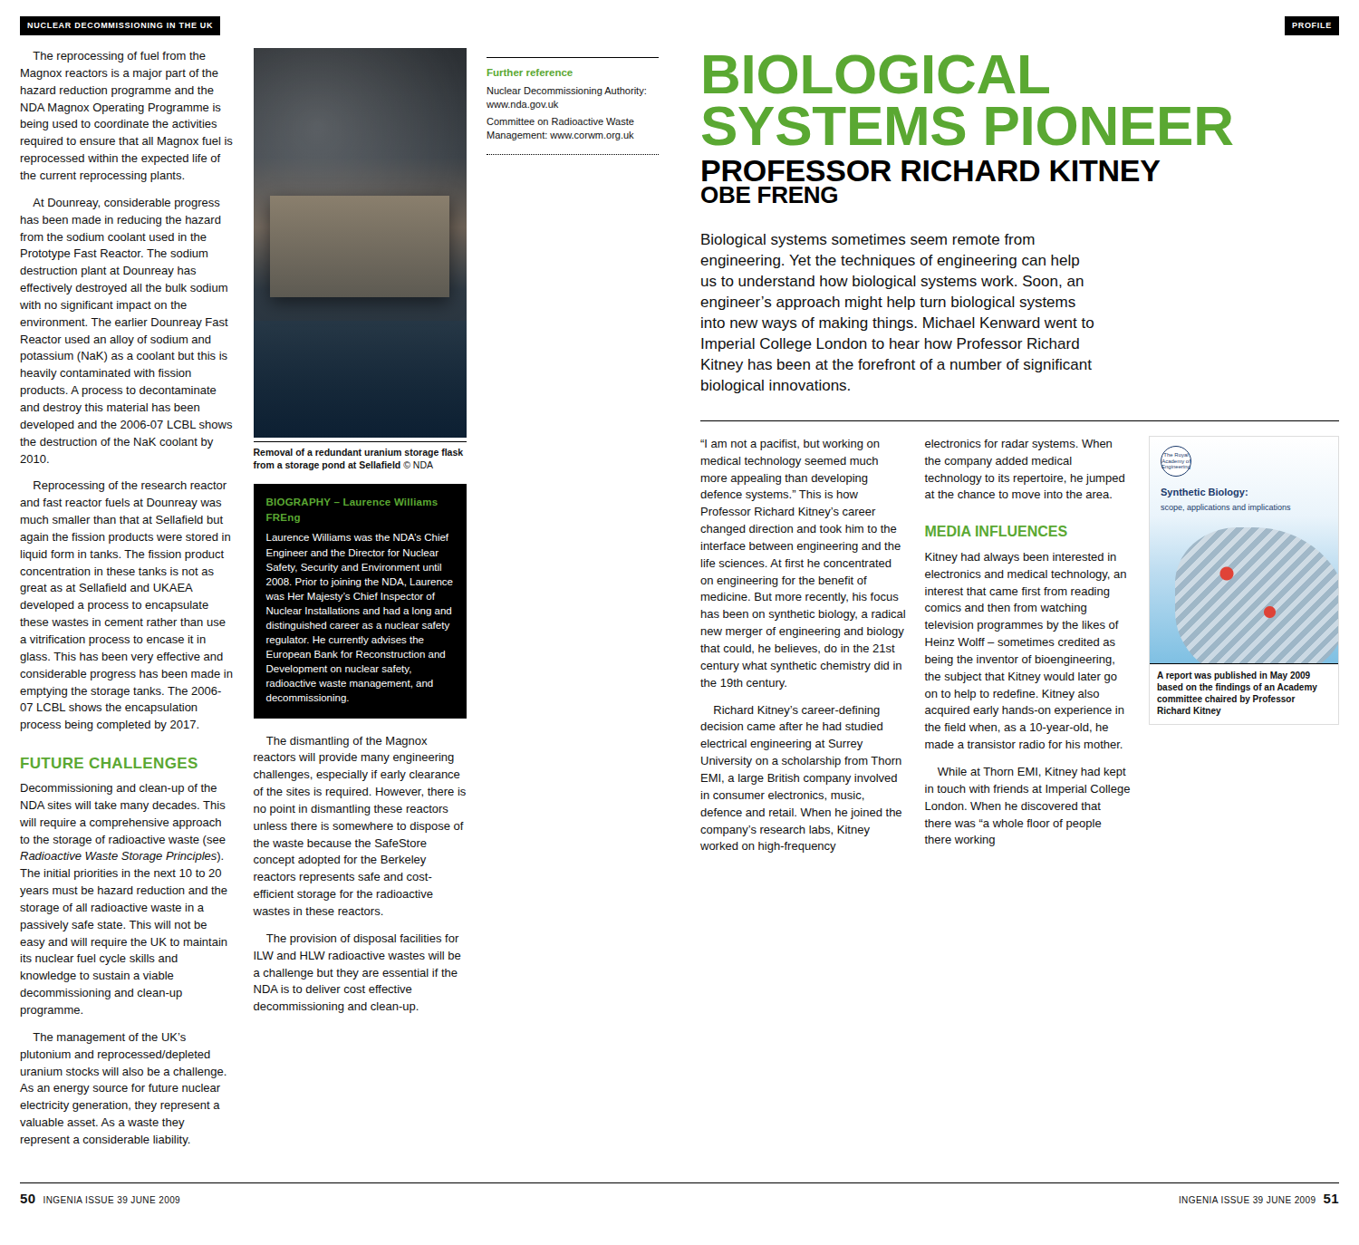Nuclear Decommissioning in the UK Profile
The reprocessing of fuel from the Magnox reactors is a major part of the hazard reduction programme and the NDA Magnox Operating Programme is being used to coordinate the activities required to ensure that all Magnox fuel is reprocessed within the expected life of the current reprocessing plants.
At Dounreay, considerable progress has been made in reducing the hazard from the sodium coolant used in the Prototype Fast Reactor. The sodium destruction plant at Dounreay has effectively destroyed all the bulk sodium with no significant impact on the environment. The earlier Dounreay Fast Reactor used an alloy of sodium and potassium (NaK) as a coolant but this is heavily contaminated with fission products. A process to decontaminate and destroy this material has been developed and the 2006-07 LCBL shows the destruction of the NaK coolant by 2010.
Reprocessing of the research reactor and fast reactor fuels at Dounreay was much smaller than that at Sellafield but again the fission products were stored in liquid form in tanks. The fission product concentration in these tanks is not as great as at Sellafield and UKAEA developed a process to encapsulate these wastes in cement rather than use a vitrification process to encase it in glass. This has been very effective and considerable progress has been made in emptying the storage tanks. The 2006-07 LCBL shows the encapsulation process being completed by 2017.
Future challenges
Decommissioning and clean-up of the NDA sites will take many decades. This will require a comprehensive approach to the storage of radioactive waste (see Radioactive Waste Storage Principles). The initial priorities in the next 10 to 20 years must be hazard reduction and the storage of all radioactive waste in a passively safe state. This will not be easy and will require the UK to maintain its nuclear fuel cycle skills and knowledge to sustain a viable decommissioning and clean-up programme.
The management of the UK’s plutonium and reprocessed/depleted uranium stocks will also be a challenge. As an energy source for future nuclear electricity generation, they represent a valuable asset. As a waste they represent a considerable liability.
Removal of a redundant uranium storage flask from a storage pond at Sellafield © NDA
BIOGRAPHY – Laurence Williams FREng
Laurence Williams was the NDA’s Chief Engineer and the Director for Nuclear Safety, Security and Environment until 2008. Prior to joining the NDA, Laurence was Her Majesty’s Chief Inspector of Nuclear Installations and had a long and distinguished career as a nuclear safety regulator. He currently advises the European Bank for Reconstruction and Development on nuclear safety, radioactive waste management, and decommissioning.
The dismantling of the Magnox reactors will provide many engineering challenges, especially if early clearance of the sites is required. However, there is no point in dismantling these reactors unless there is somewhere to dispose of the waste because the SafeStore concept adopted for the Berkeley reactors represents safe and cost-efficient storage for the radioactive wastes in these reactors.
The provision of disposal facilities for ILW and HLW radioactive wastes will be a challenge but they are essential if the NDA is to deliver cost effective decommissioning and clean-up.
Further reference
Nuclear Decommissioning Authority: www.nda.gov.uk
Committee on Radioactive Waste Management: www.corwm.org.uk
Biological Systems Pioneer Professor Richard Kitney OBE FREng
Biological systems sometimes seem remote from engineering. Yet the techniques of engineering can help us to understand how biological systems work. Soon, an engineer’s approach might help turn biological systems into new ways of making things. Michael Kenward went to Imperial College London to hear how Professor Richard Kitney has been at the forefront of a number of significant biological innovations.
“I am not a pacifist, but working on medical technology seemed much more appealing than developing defence systems.” This is how Professor Richard Kitney’s career changed direction and took him to the interface between engineering and the life sciences. At first he concentrated on engineering for the benefit of medicine. But more recently, his focus has been on synthetic biology, a radical new merger of engineering and biology that could, he believes, do in the 21st century what synthetic chemistry did in the 19th century.
Richard Kitney’s career-defining decision came after he had studied electrical engineering at Surrey University on a scholarship from Thorn EMI, a large British company involved in consumer electronics, music, defence and retail. When he joined the company’s research labs, Kitney worked on high-frequency
electronics for radar systems. When the company added medical technology to its repertoire, he jumped at the chance to move into the area.
Media influences
Kitney had always been interested in electronics and medical technology, an interest that came first from reading comics and then from watching television programmes by the likes of Heinz Wolff – sometimes credited as being the inventor of bioengineering, the subject that Kitney would later go on to help to redefine. Kitney also acquired early hands-on experience in the field when, as a 10-year-old, he made a transistor radio for his mother.
While at Thorn EMI, Kitney had kept in touch with friends at Imperial College London. When he discovered that there was “a whole floor of people there working
The Royal Academy of Engineering
Synthetic Biology:
scope, applications and implications
A report was published in May 2009 based on the findings of an Academy committee chaired by Professor Richard Kitney
50 Ingenia Issue 39 June 2009
Ingenia Issue 39 June 200951